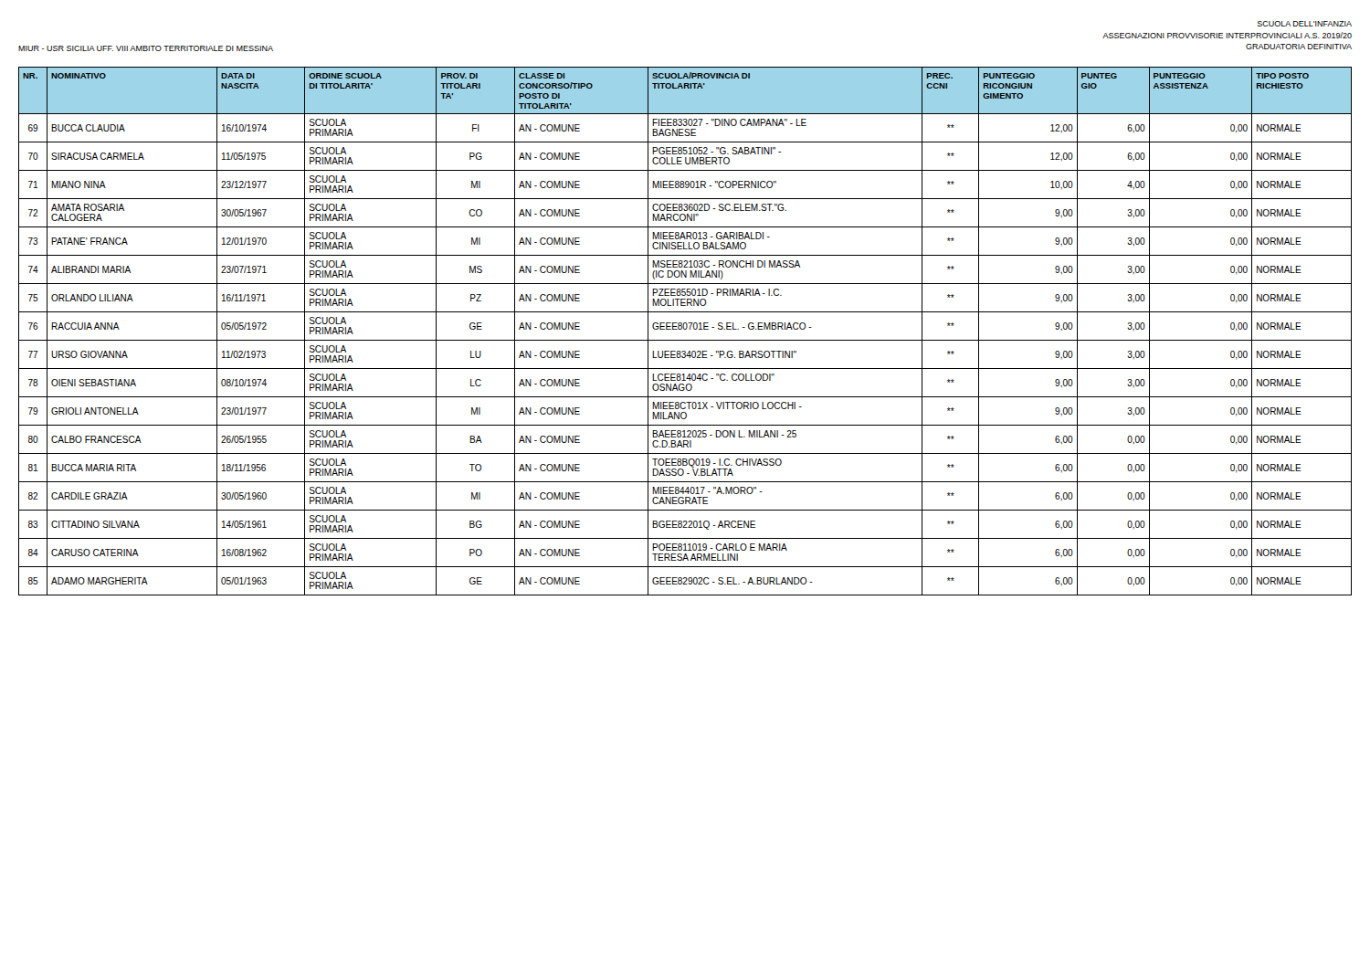MIUR - USR SICILIA UFF. VIII AMBITO TERRITORIALE DI MESSINA
SCUOLA DELL'INFANZIA
ASSEGNAZIONI PROVVISORIE INTERPROVINCIALI A.S. 2019/20
GRADUATORIA DEFINITIVA
| NR. | NOMINATIVO | DATA DI NASCITA | ORDINE SCUOLA DI TITOLARITA' | PROV. DI TITOLARI TA' | CLASSE DI CONCORSO/TIPO POSTO DI TITOLARITA' | SCUOLA/PROVINCIA DI TITOLARITA' | PREC. CCNI | PUNTEGGIO RICONGIUN GIMENTO | PUNTEG GIO | PUNTEGGIO ASSISTENZA | TIPO POSTO RICHIESTO |
| --- | --- | --- | --- | --- | --- | --- | --- | --- | --- | --- | --- |
| 69 | BUCCA CLAUDIA | 16/10/1974 | SCUOLA PRIMARIA | FI | AN - COMUNE | FIEE833027 - "DINO CAMPANA" - LE BAGNESE | ** | 12,00 | 6,00 | 0,00 | NORMALE |
| 70 | SIRACUSA CARMELA | 11/05/1975 | SCUOLA PRIMARIA | PG | AN - COMUNE | PGEE851052 - "G. SABATINI" - COLLE UMBERTO | ** | 12,00 | 6,00 | 0,00 | NORMALE |
| 71 | MIANO NINA | 23/12/1977 | SCUOLA PRIMARIA | MI | AN - COMUNE | MIEE88901R - "COPERNICO" | ** | 10,00 | 4,00 | 0,00 | NORMALE |
| 72 | AMATA ROSARIA CALOGERA | 30/05/1967 | SCUOLA PRIMARIA | CO | AN - COMUNE | COEE83602D - SC.ELEM.ST."G. MARCONI" | ** | 9,00 | 3,00 | 0,00 | NORMALE |
| 73 | PATANE' FRANCA | 12/01/1970 | SCUOLA PRIMARIA | MI | AN - COMUNE | MIEE8AR013 - GARIBALDI - CINISELLO BALSAMO | ** | 9,00 | 3,00 | 0,00 | NORMALE |
| 74 | ALIBRANDI MARIA | 23/07/1971 | SCUOLA PRIMARIA | MS | AN - COMUNE | MSEE82103C - RONCHI DI MASSA (IC DON MILANI) | ** | 9,00 | 3,00 | 0,00 | NORMALE |
| 75 | ORLANDO LILIANA | 16/11/1971 | SCUOLA PRIMARIA | PZ | AN - COMUNE | PZEE85501D - PRIMARIA - I.C. MOLITERNO | ** | 9,00 | 3,00 | 0,00 | NORMALE |
| 76 | RACCUIA ANNA | 05/05/1972 | SCUOLA PRIMARIA | GE | AN - COMUNE | GEEE80701E - S.EL. - G.EMBRIACO - | ** | 9,00 | 3,00 | 0,00 | NORMALE |
| 77 | URSO GIOVANNA | 11/02/1973 | SCUOLA PRIMARIA | LU | AN - COMUNE | LUEE83402E - "P.G. BARSOTTINI" | ** | 9,00 | 3,00 | 0,00 | NORMALE |
| 78 | OIENI SEBASTIANA | 08/10/1974 | SCUOLA PRIMARIA | LC | AN - COMUNE | LCEE81404C - "C. COLLODI" OSNAGO | ** | 9,00 | 3,00 | 0,00 | NORMALE |
| 79 | GRIOLI ANTONELLA | 23/01/1977 | SCUOLA PRIMARIA | MI | AN - COMUNE | MIEE8CT01X - VITTORIO LOCCHI - MILANO | ** | 9,00 | 3,00 | 0,00 | NORMALE |
| 80 | CALBO FRANCESCA | 26/05/1955 | SCUOLA PRIMARIA | BA | AN - COMUNE | BAEE812025 - DON L. MILANI - 25 C.D.BARI | ** | 6,00 | 0,00 | 0,00 | NORMALE |
| 81 | BUCCA MARIA RITA | 18/11/1956 | SCUOLA PRIMARIA | TO | AN - COMUNE | TOEE8BQ019 - I.C. CHIVASSO DASSO - V.BLATTA | ** | 6,00 | 0,00 | 0,00 | NORMALE |
| 82 | CARDILE GRAZIA | 30/05/1960 | SCUOLA PRIMARIA | MI | AN - COMUNE | MIEE844017 - "A.MORO" - CANEGRATE | ** | 6,00 | 0,00 | 0,00 | NORMALE |
| 83 | CITTADINO SILVANA | 14/05/1961 | SCUOLA PRIMARIA | BG | AN - COMUNE | BGEE82201Q - ARCENE | ** | 6,00 | 0,00 | 0,00 | NORMALE |
| 84 | CARUSO CATERINA | 16/08/1962 | SCUOLA PRIMARIA | PO | AN - COMUNE | POEE811019 - CARLO E MARIA TERESA ARMELLINI | ** | 6,00 | 0,00 | 0,00 | NORMALE |
| 85 | ADAMO MARGHERITA | 05/01/1963 | SCUOLA PRIMARIA | GE | AN - COMUNE | GEEE82902C - S.EL. - A.BURLANDO - | ** | 6,00 | 0,00 | 0,00 | NORMALE |